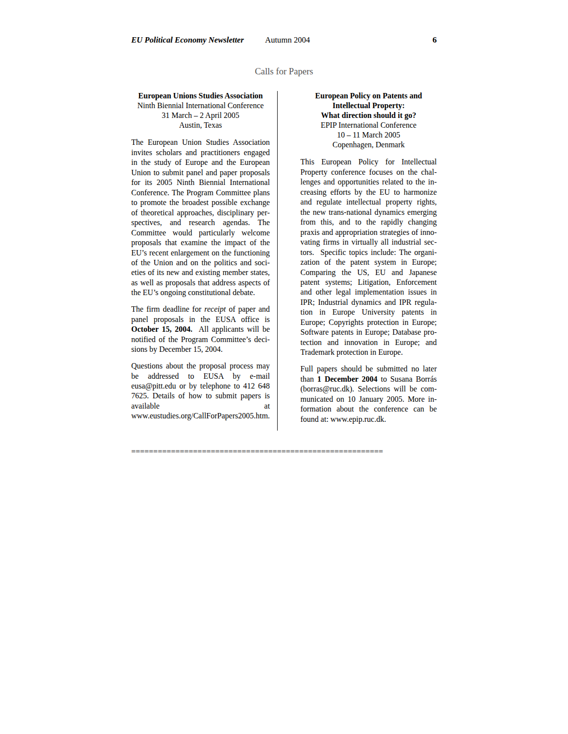EU Political Economy Newsletter Autumn 2004 6
Calls for Papers
European Unions Studies Association
Ninth Biennial International Conference
31 March – 2 April 2005
Austin, Texas
The European Union Studies Association invites scholars and practitioners engaged in the study of Europe and the European Union to submit panel and paper proposals for its 2005 Ninth Biennial International Conference. The Program Committee plans to promote the broadest possible exchange of theoretical approaches, disciplinary perspectives, and research agendas. The Committee would particularly welcome proposals that examine the impact of the EU’s recent enlargement on the functioning of the Union and on the politics and societies of its new and existing member states, as well as proposals that address aspects of the EU’s ongoing constitutional debate.
The firm deadline for receipt of paper and panel proposals in the EUSA office is October 15, 2004. All applicants will be notified of the Program Committee’s decisions by December 15, 2004.
Questions about the proposal process may be addressed to EUSA by e-mail eusa@pitt.edu or by telephone to 412 648 7625. Details of how to submit papers is available at www.eustudies.org/CallForPapers2005.htm.
European Policy on Patents and Intellectual Property:
What direction should it go?
EPIP International Conference
10 – 11 March 2005
Copenhagen, Denmark
This European Policy for Intellectual Property conference focuses on the challenges and opportunities related to the increasing efforts by the EU to harmonize and regulate intellectual property rights, the new trans-national dynamics emerging from this, and to the rapidly changing praxis and appropriation strategies of innovating firms in virtually all industrial sectors. Specific topics include: The organization of the patent system in Europe; Comparing the US, EU and Japanese patent systems; Litigation, Enforcement and other legal implementation issues in IPR; Industrial dynamics and IPR regulation in Europe University patents in Europe; Copyrights protection in Europe; Software patents in Europe; Database protection and innovation in Europe; and Trademark protection in Europe.
Full papers should be submitted no later than 1 December 2004 to Susana Borrás (borras@ruc.dk). Selections will be communicated on 10 January 2005. More information about the conference can be found at: www.epip.ruc.dk.
=========================================================